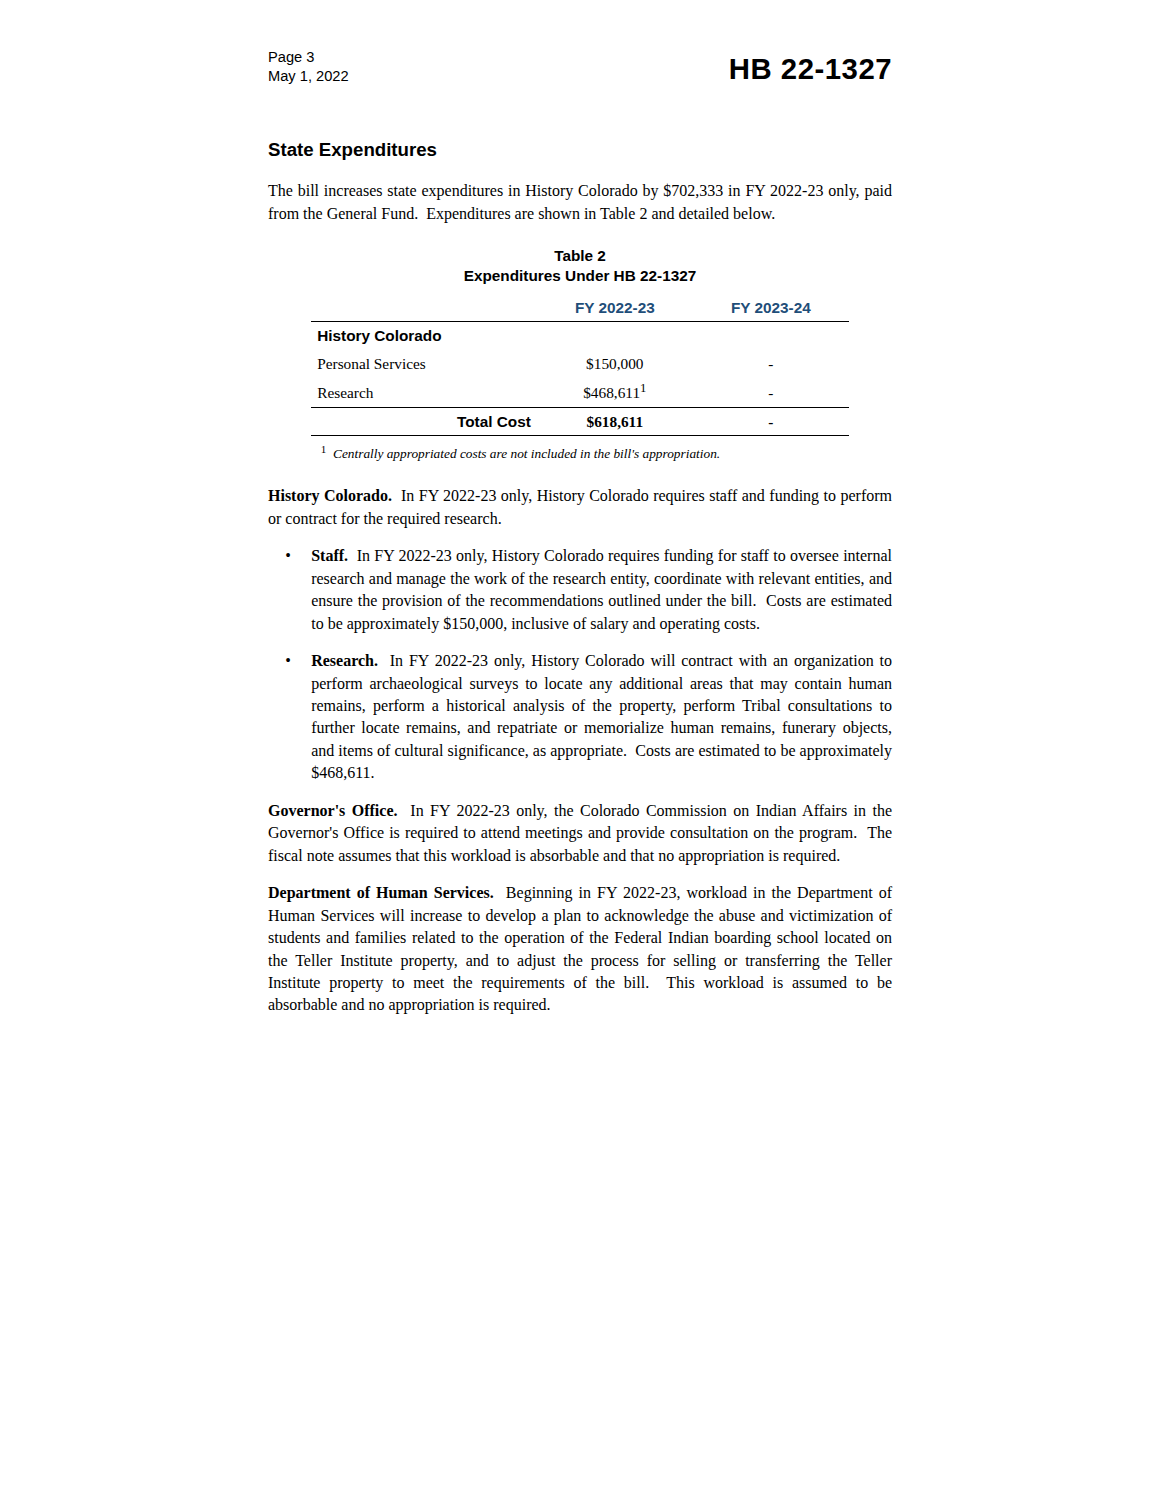Page 3
May 1, 2022
HB 22-1327
State Expenditures
The bill increases state expenditures in History Colorado by $702,333 in FY 2022-23 only, paid from the General Fund. Expenditures are shown in Table 2 and detailed below.
Table 2
Expenditures Under HB 22-1327
| | FY 2022-23 | FY 2023-24 |
| --- | --- | --- |
| History Colorado | | |
| Personal Services | $150,000 | - |
| Research | $468,611 1 | - |
| Total Cost | $618,611 | - |
1 Centrally appropriated costs are not included in the bill's appropriation.
History Colorado. In FY 2022-23 only, History Colorado requires staff and funding to perform or contract for the required research.
Staff. In FY 2022-23 only, History Colorado requires funding for staff to oversee internal research and manage the work of the research entity, coordinate with relevant entities, and ensure the provision of the recommendations outlined under the bill. Costs are estimated to be approximately $150,000, inclusive of salary and operating costs.
Research. In FY 2022-23 only, History Colorado will contract with an organization to perform archaeological surveys to locate any additional areas that may contain human remains, perform a historical analysis of the property, perform Tribal consultations to further locate remains, and repatriate or memorialize human remains, funerary objects, and items of cultural significance, as appropriate. Costs are estimated to be approximately $468,611.
Governor's Office. In FY 2022-23 only, the Colorado Commission on Indian Affairs in the Governor's Office is required to attend meetings and provide consultation on the program. The fiscal note assumes that this workload is absorbable and that no appropriation is required.
Department of Human Services. Beginning in FY 2022-23, workload in the Department of Human Services will increase to develop a plan to acknowledge the abuse and victimization of students and families related to the operation of the Federal Indian boarding school located on the Teller Institute property, and to adjust the process for selling or transferring the Teller Institute property to meet the requirements of the bill. This workload is assumed to be absorbable and no appropriation is required.